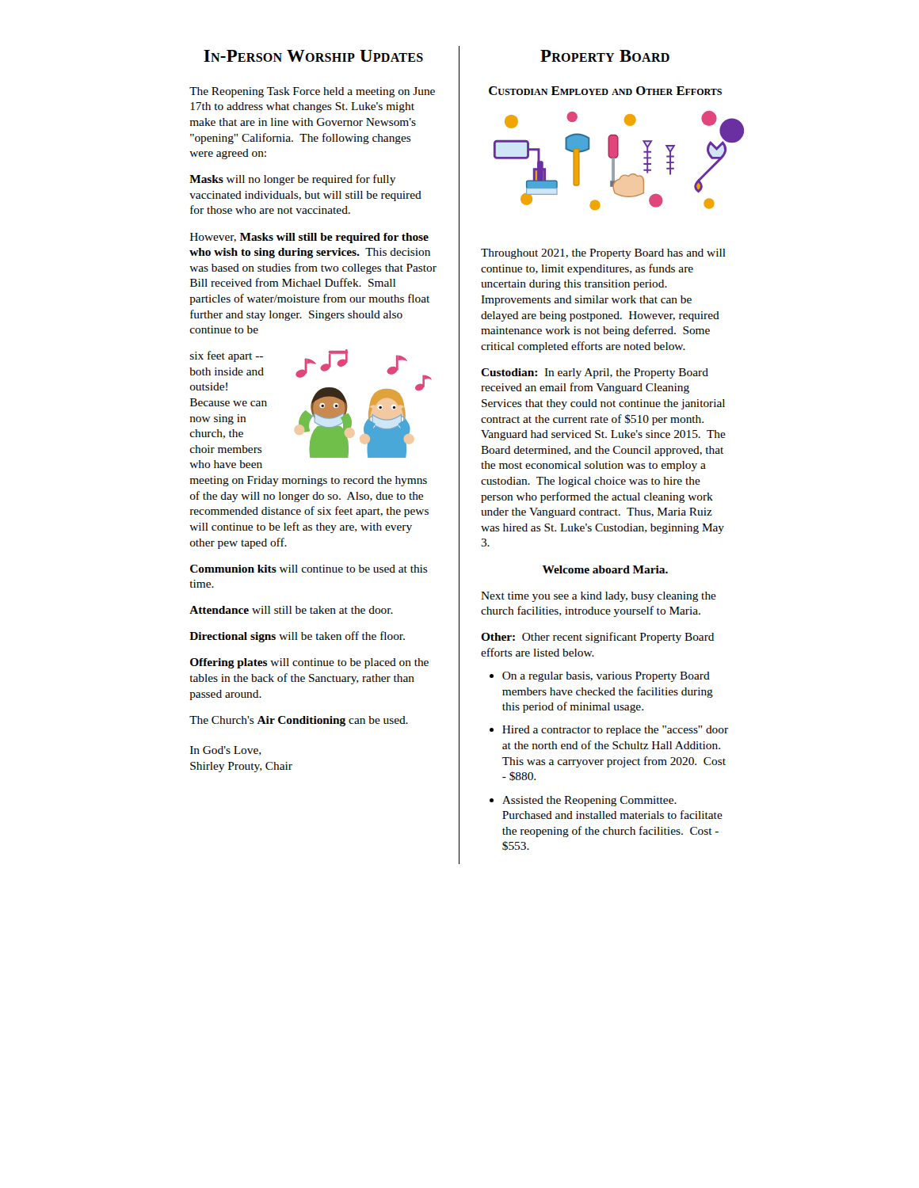In-Person Worship Updates
The Reopening Task Force held a meeting on June 17th to address what changes St. Luke's might make that are in line with Governor Newsom's "opening" California. The following changes were agreed on:
Masks will no longer be required for fully vaccinated individuals, but will still be required for those who are not vaccinated.
However, Masks will still be required for those who wish to sing during services. This decision was based on studies from two colleges that Pastor Bill received from Michael Duffek. Small particles of water/moisture from our mouths float further and stay longer. Singers should also continue to be
six feet apart -- both inside and outside! Because we can now sing in church, the choir members who have been meeting on Friday mornings to record the hymns of the day will no longer do so. Also, due to the recommended distance of six feet apart, the pews will continue to be left as they are, with every other pew taped off.
Communion kits will continue to be used at this time.
Attendance will still be taken at the door.
Directional signs will be taken off the floor.
Offering plates will continue to be placed on the tables in the back of the Sanctuary, rather than passed around.
The Church's Air Conditioning can be used.
In God's Love,
Shirley Prouty, Chair
Property Board
Custodian Employed and Other Efforts
Throughout 2021, the Property Board has and will continue to, limit expenditures, as funds are uncertain during this transition period. Improvements and similar work that can be delayed are being postponed. However, required maintenance work is not being deferred. Some critical completed efforts are noted below.
Custodian: In early April, the Property Board received an email from Vanguard Cleaning Services that they could not continue the janitorial contract at the current rate of $510 per month. Vanguard had serviced St. Luke's since 2015. The Board determined, and the Council approved, that the most economical solution was to employ a custodian. The logical choice was to hire the person who performed the actual cleaning work under the Vanguard contract. Thus, Maria Ruiz was hired as St. Luke's Custodian, beginning May 3.
Welcome aboard Maria.
Next time you see a kind lady, busy cleaning the church facilities, introduce yourself to Maria.
Other: Other recent significant Property Board efforts are listed below.
On a regular basis, various Property Board members have checked the facilities during this period of minimal usage.
Hired a contractor to replace the "access" door at the north end of the Schultz Hall Addition. This was a carryover project from 2020. Cost - $880.
Assisted the Reopening Committee. Purchased and installed materials to facilitate the reopening of the church facilities. Cost - $553.